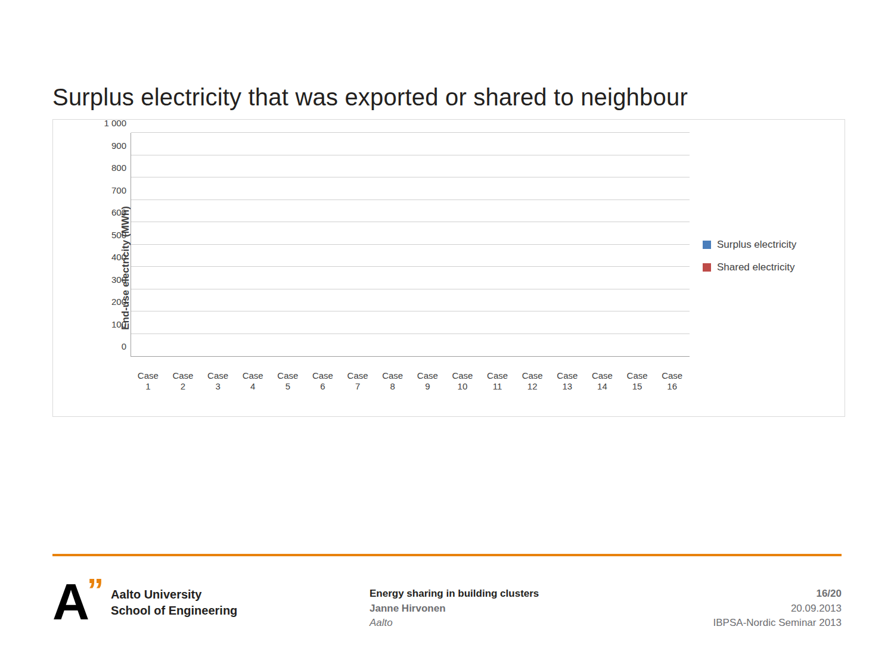Surplus electricity that was exported or shared to neighbour
End-use electricity (MWh)
1 000
900
800
700
600
500
400
300
200
100
0
Case
1
Case
2
Case
3
Case
4
Case
5
Case
6
Case
7
Case
8
Case
9
Case
10
Case
11
Case
12
Case
13
Case
14
Case
15
Case
16
Surplus electricity
Shared electricity
A”
Aalto University
School of Engineering
Energy sharing in building clusters
Janne Hirvonen
Aalto
16/20
20.09.2013
IBPSA-Nordic Seminar 2013